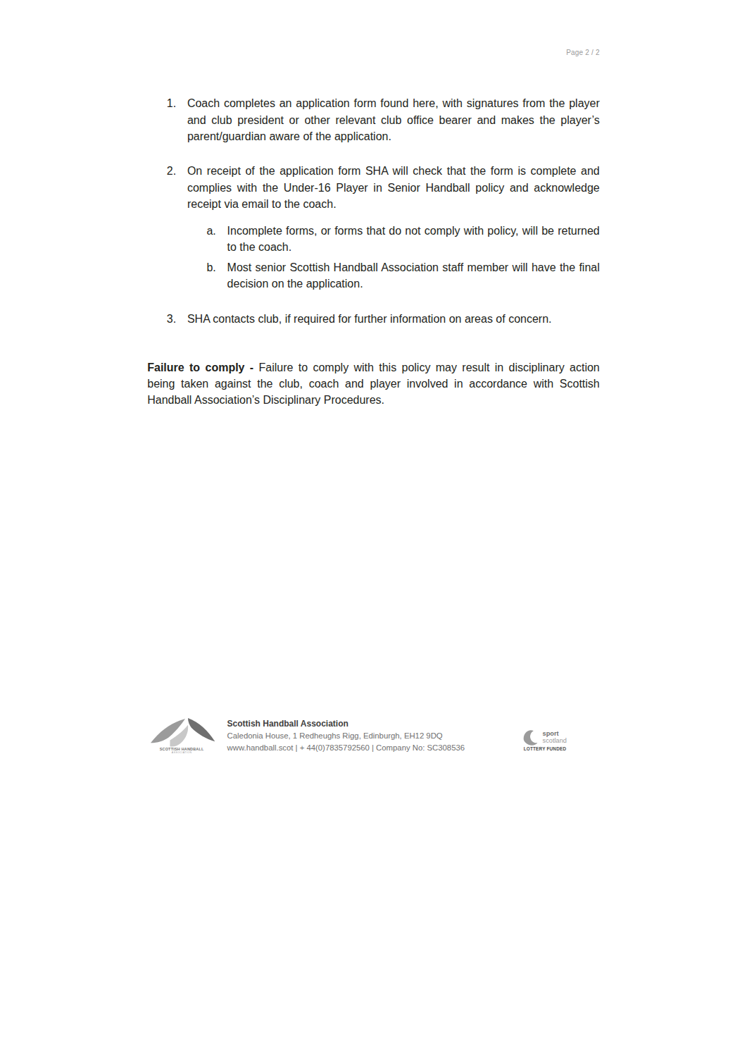Page 2 / 2
Coach completes an application form found here, with signatures from the player and club president or other relevant club office bearer and makes the player’s parent/guardian aware of the application.
On receipt of the application form SHA will check that the form is complete and complies with the Under-16 Player in Senior Handball policy and acknowledge receipt via email to the coach.
Incomplete forms, or forms that do not comply with policy, will be returned to the coach.
Most senior Scottish Handball Association staff member will have the final decision on the application.
SHA contacts club, if required for further information on areas of concern.
Failure to comply - Failure to comply with this policy may result in disciplinary action being taken against the club, coach and player involved in accordance with Scottish Handball Association’s Disciplinary Procedures.
Scottish Handball Association SCOTTISH HANDBALL ASSOCIATION
Scottish Handball Association
Caledonia House, 1 Redheughs Rigg, Edinburgh, EH12 9DQ
www.handball.scot | + 44(0)7835792560 | Company No: SC308536
sportscotland – Lottery Funded sport scotland LOTTERY FUNDED